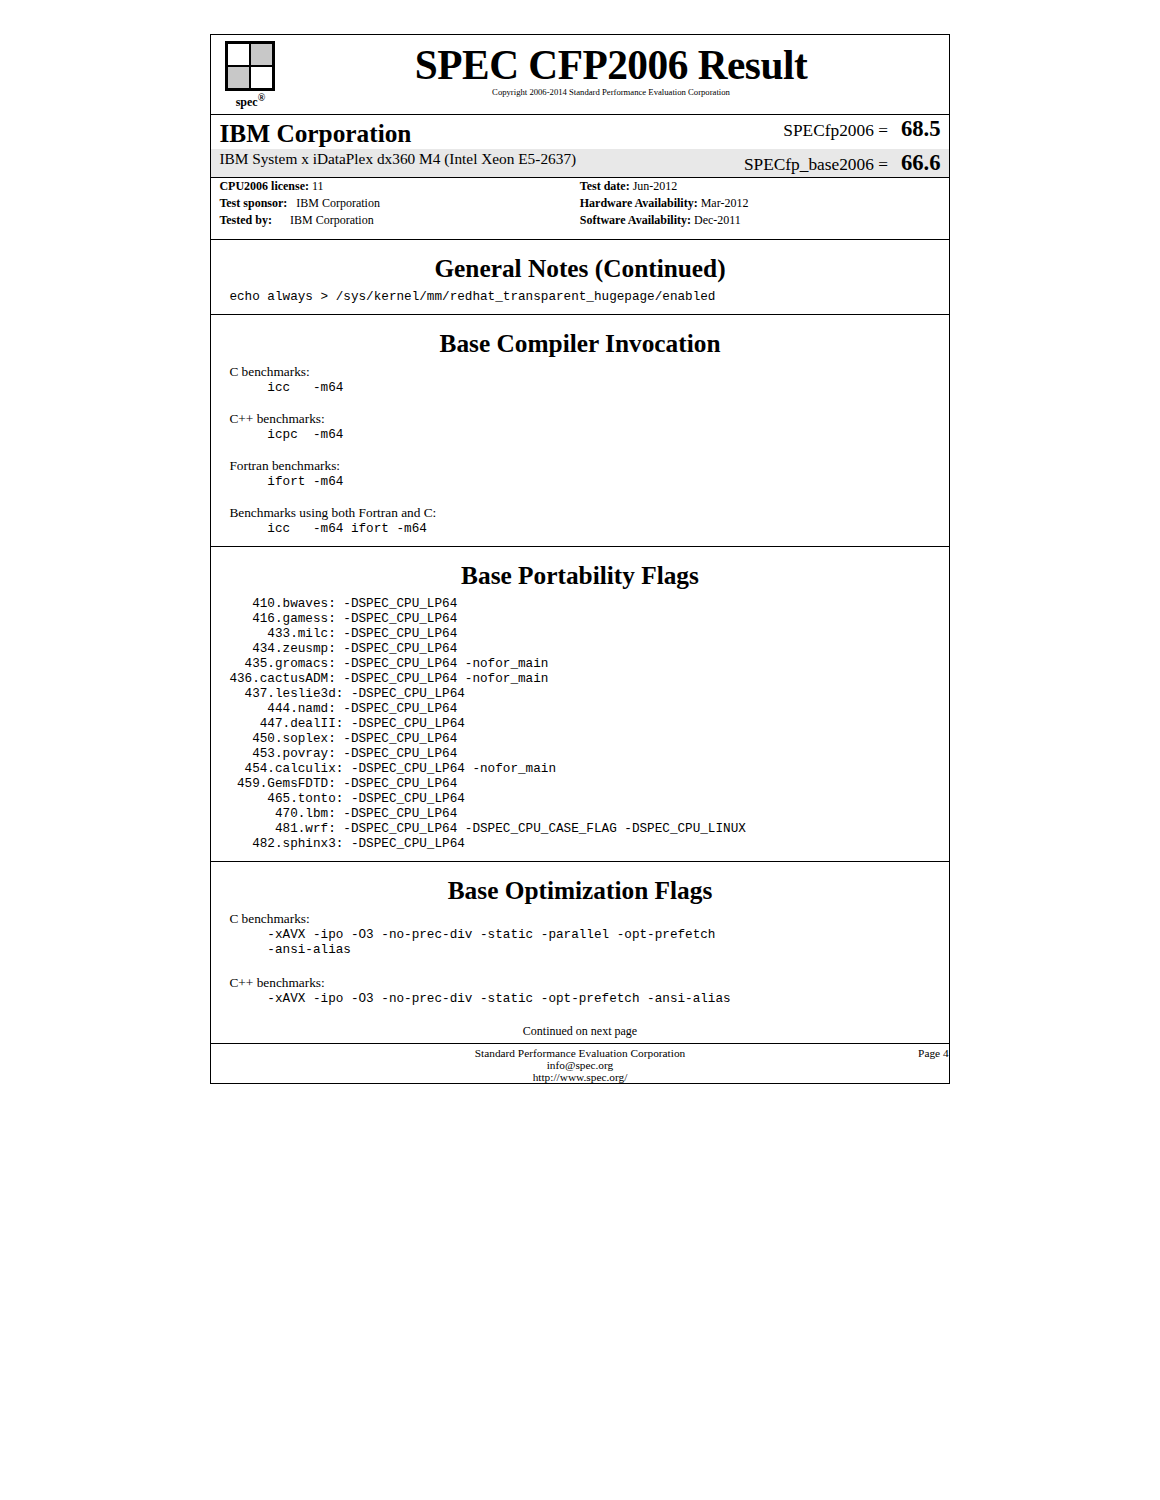spec®
SPEC CFP2006 Result
Copyright 2006-2014 Standard Performance Evaluation Corporation
| IBM Corporation | SPECfp2006 = 68.5 |
| IBM System x iDataPlex dx360 M4 (Intel Xeon E5-2637) | SPECfp_base2006 = 66.6 |
| CPU2006 license: 11 | Test date: Jun-2012 |
| Test sponsor: IBM Corporation | Hardware Availability: Mar-2012 |
| Tested by: IBM Corporation | Software Availability: Dec-2011 |
General Notes (Continued)
echo always > /sys/kernel/mm/redhat_transparent_hugepage/enabled
Base Compiler Invocation
C benchmarks:
     icc   -m64
C++ benchmarks:
     icpc  -m64
Fortran benchmarks:
     ifort -m64
Benchmarks using both Fortran and C:
     icc   -m64 ifort -m64
Base Portability Flags
   410.bwaves: -DSPEC_CPU_LP64
   416.gamess: -DSPEC_CPU_LP64
     433.milc: -DSPEC_CPU_LP64
   434.zeusmp: -DSPEC_CPU_LP64
  435.gromacs: -DSPEC_CPU_LP64 -nofor_main
436.cactusADM: -DSPEC_CPU_LP64 -nofor_main
  437.leslie3d: -DSPEC_CPU_LP64
     444.namd: -DSPEC_CPU_LP64
    447.dealII: -DSPEC_CPU_LP64
   450.soplex: -DSPEC_CPU_LP64
   453.povray: -DSPEC_CPU_LP64
  454.calculix: -DSPEC_CPU_LP64 -nofor_main
 459.GemsFDTD: -DSPEC_CPU_LP64
     465.tonto: -DSPEC_CPU_LP64
      470.lbm: -DSPEC_CPU_LP64
      481.wrf: -DSPEC_CPU_LP64 -DSPEC_CPU_CASE_FLAG -DSPEC_CPU_LINUX
   482.sphinx3: -DSPEC_CPU_LP64
Base Optimization Flags
C benchmarks:
     -xAVX -ipo -O3 -no-prec-div -static -parallel -opt-prefetch
     -ansi-alias
C++ benchmarks:
     -xAVX -ipo -O3 -no-prec-div -static -opt-prefetch -ansi-alias
Continued on next page
Standard Performance Evaluation Corporation
info@spec.org
http://www.spec.org/
Page 4